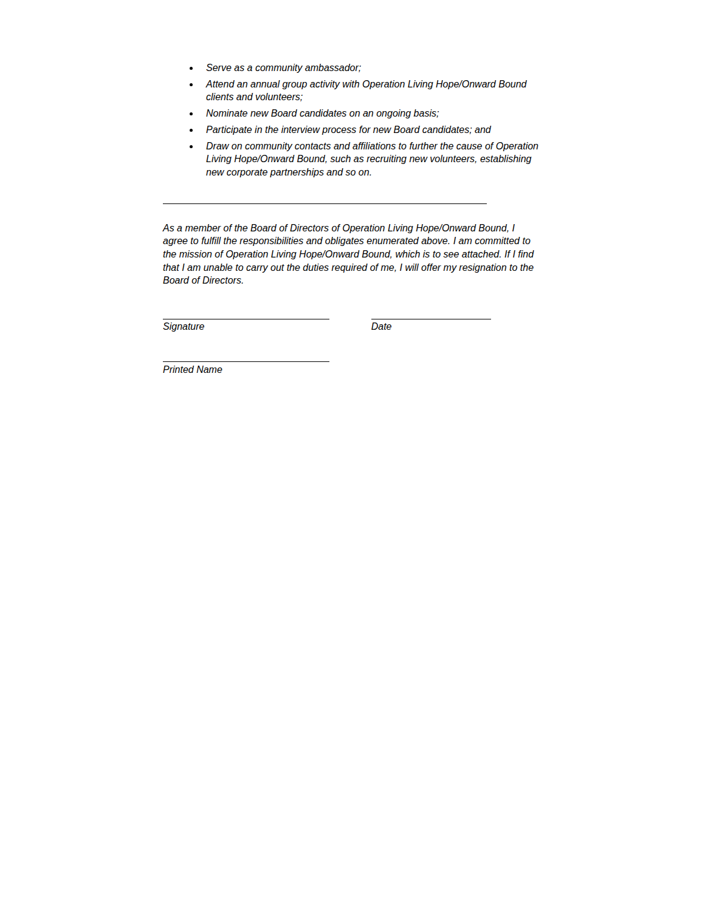Serve as a community ambassador;
Attend an annual group activity with Operation Living Hope/Onward Bound clients and volunteers;
Nominate new Board candidates on an ongoing basis;
Participate in the interview process for new Board candidates; and
Draw on community contacts and affiliations to further the cause of Operation Living Hope/Onward Bound, such as recruiting new volunteers, establishing new corporate partnerships and so on.
As a member of the Board of Directors of Operation Living Hope/Onward Bound, I agree to fulfill the responsibilities and obligates enumerated above. I am committed to the mission of Operation Living Hope/Onward Bound, which is to see attached. If I find that I am unable to carry out the duties required of me, I will offer my resignation to the Board of Directors.
Signature
Date
Printed Name